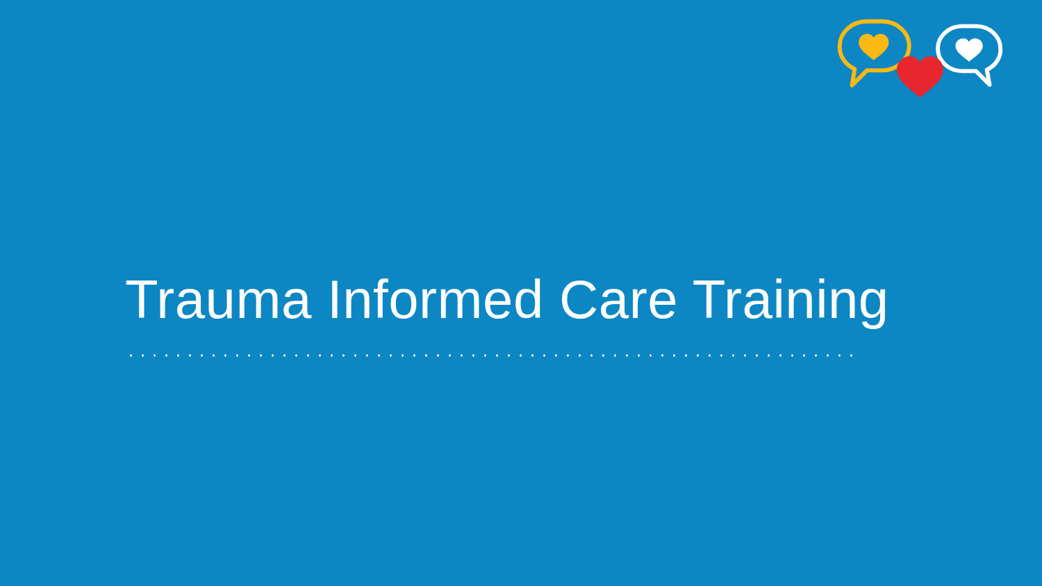Trauma Informed Care Training